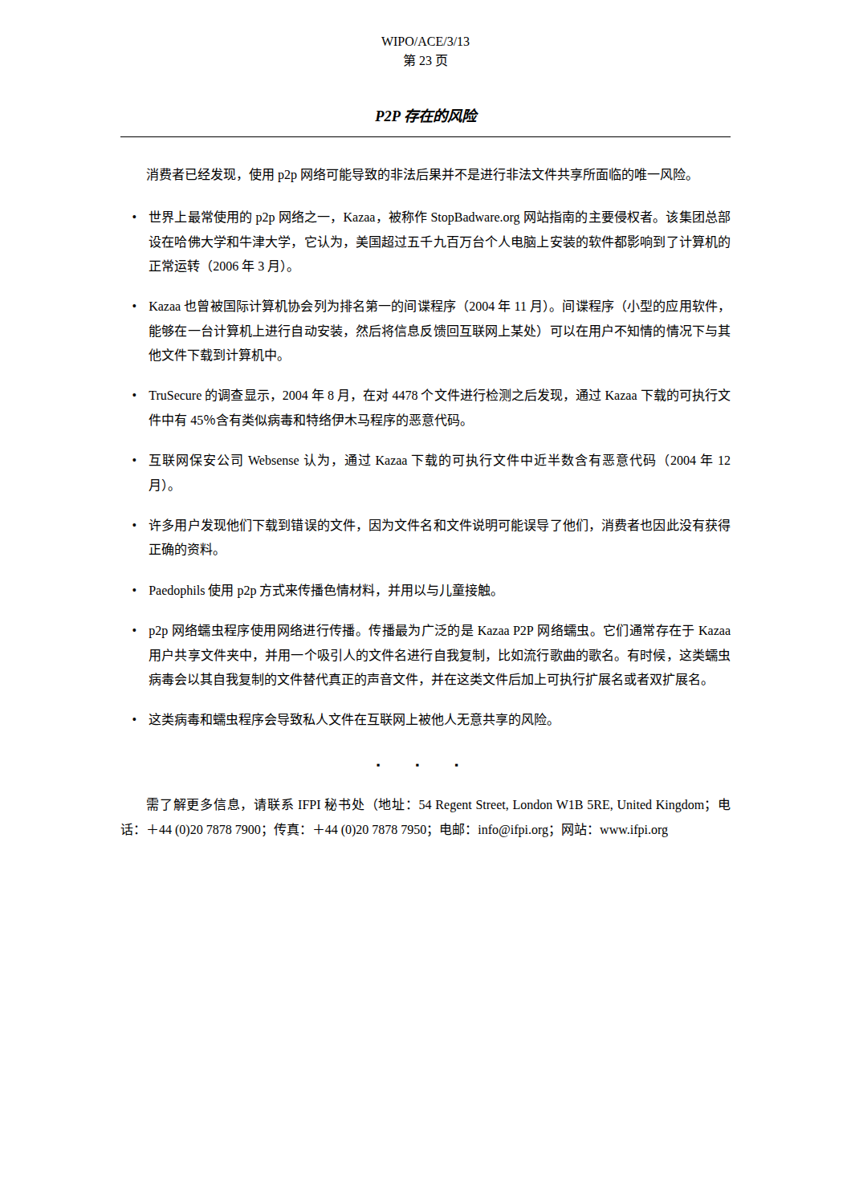WIPO/ACE/3/13
第 23 页
P2P 存在的风险
消费者已经发现，使用 p2p 网络可能导致的非法后果并不是进行非法文件共享所面临的唯一风险。
世界上最常使用的 p2p 网络之一，Kazaa，被称作 StopBadware.org 网站指南的主要侵权者。该集团总部设在哈佛大学和牛津大学，它认为，美国超过五千九百万台个人电脑上安装的软件都影响到了计算机的正常运转（2006 年 3 月）。
Kazaa 也曾被国际计算机协会列为排名第一的间谍程序（2004 年 11 月）。间谍程序（小型的应用软件，能够在一台计算机上进行自动安装，然后将信息反馈回互联网上某处）可以在用户不知情的情况下与其他文件下载到计算机中。
TruSecure 的调查显示，2004 年 8 月，在对 4478 个文件进行检测之后发现，通过 Kazaa 下载的可执行文件中有 45％含有类似病毒和特络伊木马程序的恶意代码。
互联网保安公司 Websense 认为，通过 Kazaa 下载的可执行文件中近半数含有恶意代码（2004 年 12 月）。
许多用户发现他们下载到错误的文件，因为文件名和文件说明可能误导了他们，消费者也因此没有获得正确的资料。
Paedophils 使用 p2p 方式来传播色情材料，并用以与儿童接触。
p2p 网络蠕虫程序使用网络进行传播。传播最为广泛的是 Kazaa P2P 网络蠕虫。它们通常存在于 Kazaa 用户共享文件夹中，并用一个吸引人的文件名进行自我复制，比如流行歌曲的歌名。有时候，这类蠕虫病毒会以其自我复制的文件替代真正的声音文件，并在这类文件后加上可执行扩展名或者双扩展名。
这类病毒和蠕虫程序会导致私人文件在互联网上被他人无意共享的风险。
▪ ▪ ▪
需了解更多信息，请联系 IFPI 秘书处（地址：54 Regent Street, London W1B 5RE, United Kingdom；电话：＋44 (0)20 7878 7900；传真：＋44 (0)20 7878 7950；电邮：info@ifpi.org；网站：www.ifpi.org